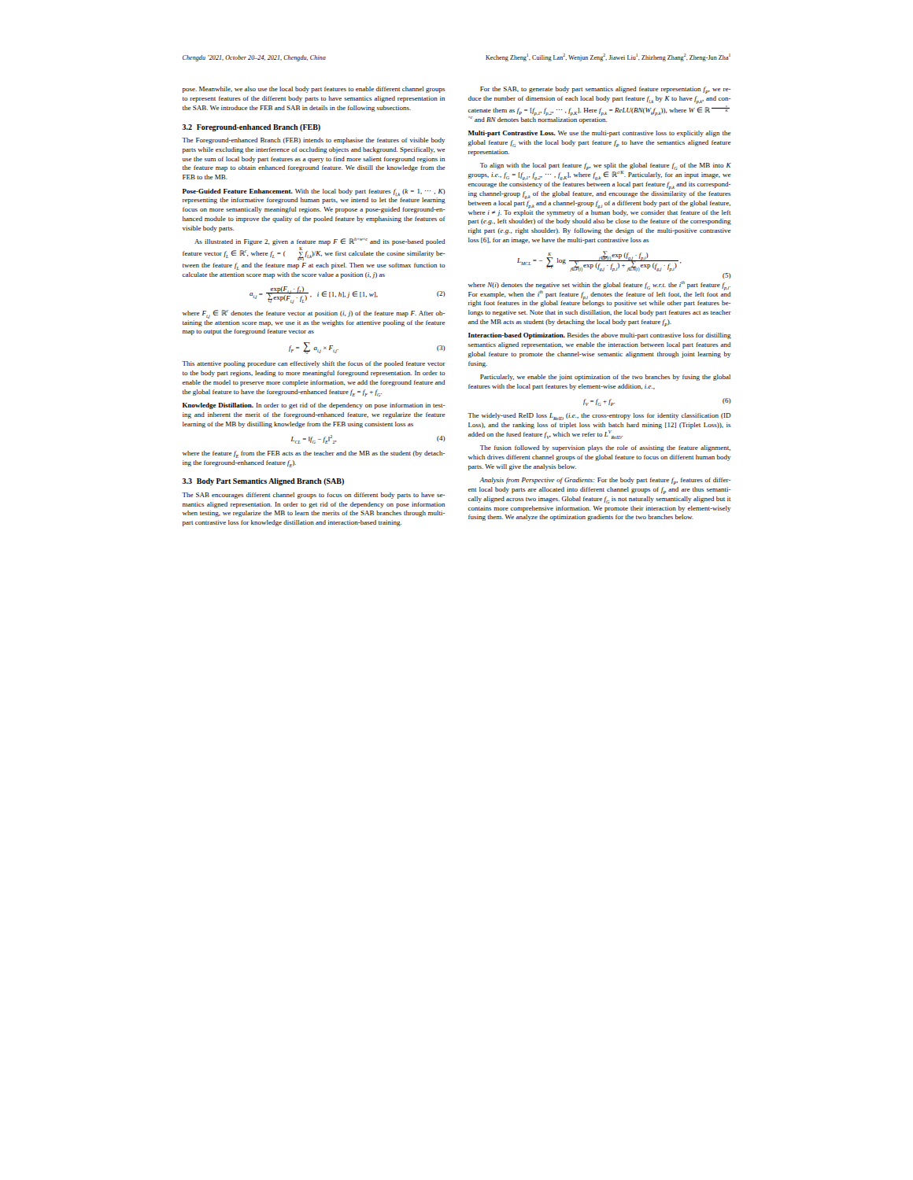Chengdu ’2021, October 20–24, 2021, Chengdu, China
Kecheng Zheng1, Cuiling Lan2, Wenjun Zeng2, Jiawei Liu1, Zhizheng Zhang2, Zheng-Jun Zha1
pose. Meanwhile, we also use the local body part features to enable different channel groups to represent features of the different body parts to have semantics aligned representation in the SAB. We introduce the FEB and SAB in details in the following subsections.
3.2 Foreground-enhanced Branch (FEB)
The Foreground-enhanced Branch (FEB) intends to emphasise the features of visible body parts while excluding the interference of occluding objects and background. Specifically, we use the sum of local body part features as a query to find more salient foreground regions in the feature map to obtain enhanced foreground feature. We distill the knowledge from the FEB to the MB.
Pose-Guided Feature Enhancement. With the local body part features fl,k (k = 1, ⋯ , K) representing the informative foreground human parts, we intend to let the feature learning focus on more semantically meaningful regions. We propose a pose-guided foreground-enhanced module to improve the quality of the pooled feature by emphasising the features of visible body parts.
As illustrated in Figure 2, given a feature map F ∈ ℝh×w×c and its pose-based pooled feature vector fL ∈ ℝc, where fL = (K∑k=1 fl,k)/K, we first calculate the cosine similarity between the feature fL and the feature map F at each pixel. Then we use softmax function to calculate the attention score map with the score value a position (i, j) as
ai,j = exp(Fi,j · fL) ∑i,jexp(Fi,j · fL) , i ∈ [1, h], j ∈ [1, w], (2)
where Fi,j ∈ ℝc denotes the feature vector at position (i, j) of the feature map F. After obtaining the attention score map, we use it as the weights for attentive pooling of the feature map to output the foreground feature vector as
fF = ∑i,j ai,j × Fi,j. (3)
This attentive pooling procedure can effectively shift the focus of the pooled feature vector to the body part regions, leading to more meaningful foreground representation. In order to enable the model to preserve more complete information, we add the foreground feature and the global feature to have the foreground-enhanced feature fE = fF + fG.
Knowledge Distillation. In order to get rid of the dependency on pose information in testing and inherent the merit of the foreground-enhanced feature, we regularize the feature learning of the MB by distilling knowledge from the FEB using consistent loss as
LCL = ‖fG − fE‖22, (4)
where the feature fE from the FEB acts as the teacher and the MB as the student (by detaching the foreground-enhanced feature fE).
3.3 Body Part Semantics Aligned Branch (SAB)
The SAB encourages different channel groups to focus on different body parts to have semantics aligned representation. In order to get rid of the dependency on pose information when testing, we regularize the MB to learn the merits of the SAB branches through multi-part contrastive loss for knowledge distillation and interaction-based training.
For the SAB, to generate body part semantics aligned feature representation fP, we reduce the number of dimension of each local body part feature fl,k by K to have fp,k, and concatenate them as fP = [fp,1, fp,2, ⋯ , fp,K]. Here fp,k = ReLU(BN(Wkfp,k)), where W ∈ ℝcK×c and BN denotes batch normalization operation.
Multi-part Contrastive Loss. We use the multi-part contrastive loss to explicitly align the global feature fG with the local body part feature fP to have the semantics aligned feature representation.
To align with the local part feature fP, we split the global feature fG of the MB into K groups, i.e., fG = [fg,1, fg,2, ⋯ , fg,K], where fg,k ∈ ℝc/K. Particularly, for an input image, we encourage the consistency of the features between a local part feature fp,k and its corresponding channel-group fg,k of the global feature, and encourage the dissimilarity of the features between a local part fp,k and a channel-group fg,i of a different body part of the global feature, where i ≠ j. To exploit the symmetry of a human body, we consider that feature of the left part (e.g., left shoulder) of the body should also be close to the feature of the corresponding right part (e.g., right shoulder). By following the design of the multi-positive contrastive loss [6], for an image, we have the multi-part contrastive loss as
LMCL = − K∑i=1 log ∑j∈P(i) exp (fg,j · fp,i) ∑j∈P(i) exp (fg,j · fp,i) + ∑j∈N(i) exp (fg,j · fp,i) , (5)
where N(i) denotes the negative set within the global feature fG w.r.t. the ith part feature fp,i. For example, when the ith part feature fp,i denotes the feature of left foot, the left foot and right foot features in the global feature belongs to positive set while other part features belongs to negative set. Note that in such distillation, the local body part features act as teacher and the MB acts as student (by detaching the local body part feature fP).
Interaction-based Optimization. Besides the above multi-part contrastive loss for distilling semantics aligned representation, we enable the interaction between local part features and global feature to promote the channel-wise semantic alignment through joint learning by fusing.
Particularly, we enable the joint optimization of the two branches by fusing the global features with the local part features by element-wise addition, i.e.,
fV = fG + fP. (6)
The widely-used ReID loss LReID (i.e., the cross-entropy loss for identity classification (ID Loss), and the ranking loss of triplet loss with batch hard mining [12] (Triplet Loss)), is added on the fused feature fV, which we refer to LVReID.
The fusion followed by supervision plays the role of assisting the feature alignment, which drives different channel groups of the global feature to focus on different human body parts. We will give the analysis below.
Analysis from Perspective of Gradients: For the body part feature fP, features of different local body parts are allocated into different channel groups of fP and are thus semantically aligned across two images. Global feature fG is not naturally semantically aligned but it contains more comprehensive information. We promote their interaction by element-wisely fusing them. We analyze the optimization gradients for the two branches below.